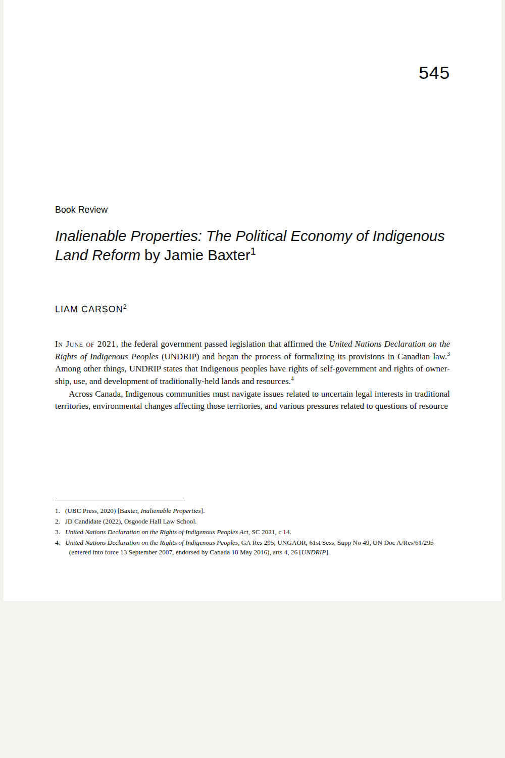545
Book Review
Inalienable Properties: The Political Economy of Indigenous Land Reform by Jamie Baxter1
LIAM CARSON2
In June of 2021, the federal government passed legislation that affirmed the United Nations Declaration on the Rights of Indigenous Peoples (UNDRIP) and began the process of formalizing its provisions in Canadian law.3 Among other things, UNDRIP states that Indigenous peoples have rights of self-government and rights of ownership, use, and development of traditionally-held lands and resources.4
Across Canada, Indigenous communities must navigate issues related to uncertain legal interests in traditional territories, environmental changes affecting those territories, and various pressures related to questions of resource
1.(UBC Press, 2020) [Baxter, Inalienable Properties].
2. JD Candidate (2022), Osgoode Hall Law School.
3. United Nations Declaration on the Rights of Indigenous Peoples Act, SC 2021, c 14.
4. United Nations Declaration on the Rights of Indigenous Peoples, GA Res 295, UNGAOR, 61st Sess, Supp No 49, UN Doc A/Res/61/295 (entered into force 13 September 2007, endorsed by Canada 10 May 2016), arts 4, 26 [UNDRIP].